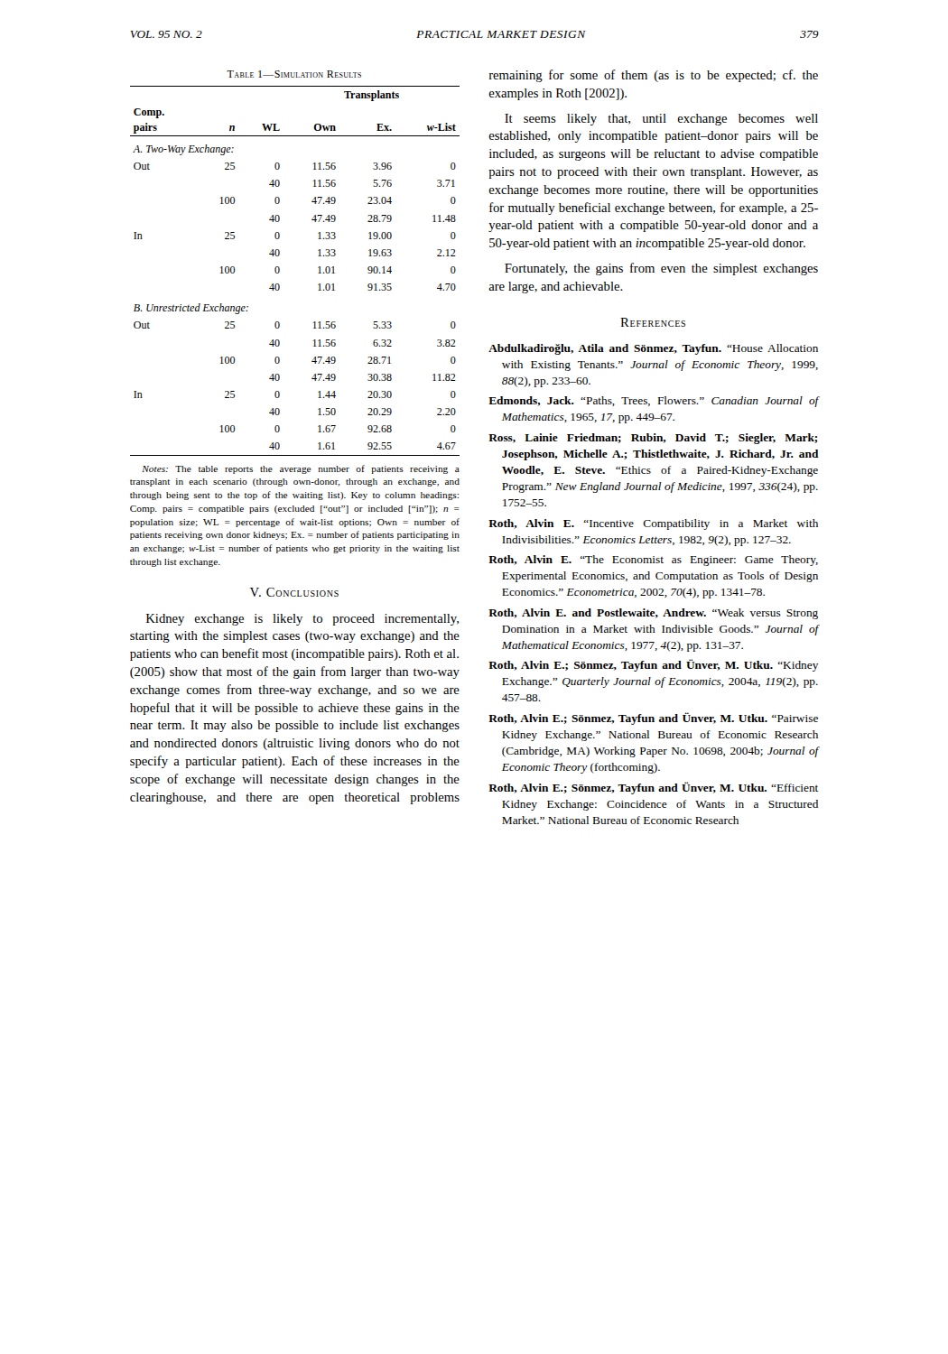VOL. 95 NO. 2 Practical Market Design 379
Table 1—Simulation Results
| | Transplants |
| --- | --- |
| Comp. pairs | n | WL | Own | Ex. | w -List |
| A. Two-Way Exchange: |
| Out | 25 | 0 | 11.56 | 3.96 | 0 |
| | | 40 | 11.56 | 5.76 | 3.71 |
| | 100 | 0 | 47.49 | 23.04 | 0 |
| | | 40 | 47.49 | 28.79 | 11.48 |
| In | 25 | 0 | 1.33 | 19.00 | 0 |
| | | 40 | 1.33 | 19.63 | 2.12 |
| | 100 | 0 | 1.01 | 90.14 | 0 |
| | | 40 | 1.01 | 91.35 | 4.70 |
| B. Unrestricted Exchange: |
| Out | 25 | 0 | 11.56 | 5.33 | 0 |
| | | 40 | 11.56 | 6.32 | 3.82 |
| | 100 | 0 | 47.49 | 28.71 | 0 |
| | | 40 | 47.49 | 30.38 | 11.82 |
| In | 25 | 0 | 1.44 | 20.30 | 0 |
| | | 40 | 1.50 | 20.29 | 2.20 |
| | 100 | 0 | 1.67 | 92.68 | 0 |
| | | 40 | 1.61 | 92.55 | 4.67 |
Notes: The table reports the average number of patients receiving a transplant in each scenario (through own-donor, through an exchange, and through being sent to the top of the waiting list). Key to column headings: Comp. pairs = compatible pairs (excluded [“out”] or included [“in”]); n = population size; WL = percentage of wait-list options; Own = number of patients receiving own donor kidneys; Ex. = number of patients participating in an exchange; w-List = number of patients who get priority in the waiting list through list exchange.
V. Conclusions
Kidney exchange is likely to proceed incrementally, starting with the simplest cases (two-way exchange) and the patients who can benefit most (incompatible pairs). Roth et al. (2005) show that most of the gain from larger than two-way exchange comes from three-way exchange, and so we are hopeful that it will be possible to achieve these gains in the near term. It may also be possible to include list exchanges and nondirected donors (altruistic living donors who do not specify a particular patient). Each of these increases in the scope of exchange will necessitate design changes in the clearinghouse, and there are open theoretical problems remaining for some of them (as is to be expected; cf. the examples in Roth [2002]).
It seems likely that, until exchange becomes well established, only incompatible patient–donor pairs will be included, as surgeons will be reluctant to advise compatible pairs not to proceed with their own transplant. However, as exchange becomes more routine, there will be opportunities for mutually beneficial exchange between, for example, a 25-year-old patient with a compatible 50-year-old donor and a 50-year-old patient with an incompatible 25-year-old donor.
Fortunately, the gains from even the simplest exchanges are large, and achievable.
References
Abdulkadiroğlu, Atila and Sönmez, Tayfun. “House Allocation with Existing Tenants.” Journal of Economic Theory, 1999, 88(2), pp. 233–60.
Edmonds, Jack. “Paths, Trees, Flowers.” Canadian Journal of Mathematics, 1965, 17, pp. 449–67.
Ross, Lainie Friedman; Rubin, David T.; Siegler, Mark; Josephson, Michelle A.; Thistlethwaite, J. Richard, Jr. and Woodle, E. Steve. “Ethics of a Paired-Kidney-Exchange Program.” New England Journal of Medicine, 1997, 336(24), pp. 1752–55.
Roth, Alvin E. “Incentive Compatibility in a Market with Indivisibilities.” Economics Letters, 1982, 9(2), pp. 127–32.
Roth, Alvin E. “The Economist as Engineer: Game Theory, Experimental Economics, and Computation as Tools of Design Economics.” Econometrica, 2002, 70(4), pp. 1341–78.
Roth, Alvin E. and Postlewaite, Andrew. “Weak versus Strong Domination in a Market with Indivisible Goods.” Journal of Mathematical Economics, 1977, 4(2), pp. 131–37.
Roth, Alvin E.; Sönmez, Tayfun and Ünver, M. Utku. “Kidney Exchange.” Quarterly Journal of Economics, 2004a, 119(2), pp. 457–88.
Roth, Alvin E.; Sönmez, Tayfun and Ünver, M. Utku. “Pairwise Kidney Exchange.” National Bureau of Economic Research (Cambridge, MA) Working Paper No. 10698, 2004b; Journal of Economic Theory (forthcoming).
Roth, Alvin E.; Sönmez, Tayfun and Ünver, M. Utku. “Efficient Kidney Exchange: Coincidence of Wants in a Structured Market.” National Bureau of Economic Research